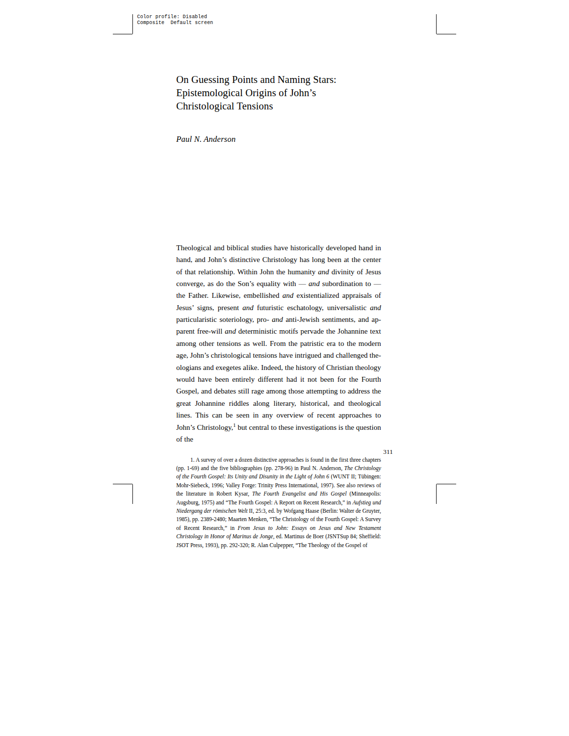Color profile: Disabled Composite Default screen
On Guessing Points and Naming Stars:
Epistemological Origins of John’s
Christological Tensions
Paul N. Anderson
Theological and biblical studies have historically developed hand in hand, and John’s distinctive Christology has long been at the center of that relationship. Within John the humanity and divinity of Jesus converge, as do the Son’s equality with — and subordination to — the Father. Likewise, embellished and existentialized appraisals of Jesus’ signs, present and futuristic eschatology, universalistic and particularistic soteriology, pro- and anti-Jewish sentiments, and apparent free-will and deterministic motifs pervade the Johannine text among other tensions as well. From the patristic era to the modern age, John’s christological tensions have intrigued and challenged theologians and exegetes alike. Indeed, the history of Christian theology would have been entirely different had it not been for the Fourth Gospel, and debates still rage among those attempting to address the great Johannine riddles along literary, historical, and theological lines. This can be seen in any overview of recent approaches to John’s Christology,1 but central to these investigations is the question of the
1. A survey of over a dozen distinctive approaches is found in the first three chapters (pp. 1-69) and the five bibliographies (pp. 278-96) in Paul N. Anderson, The Christology of the Fourth Gospel: Its Unity and Disunity in the Light of John 6 (WUNT II; Tübingen: Mohr-Siebeck, 1996; Valley Forge: Trinity Press International, 1997). See also reviews of the literature in Robert Kysar, The Fourth Evangelist and His Gospel (Minneapolis: Augsburg, 1975) and “The Fourth Gospel: A Report on Recent Research,” in Aufstieg und Niedergang der römischen Welt II, 25:3, ed. by Wofgang Haase (Berlin: Walter de Gruyter, 1985), pp. 2389-2480; Maarten Menken, “The Christology of the Fourth Gospel: A Survey of Recent Research,” in From Jesus to John: Essays on Jesus and New Testament Christology in Honor of Marinus de Jonge, ed. Martinus de Boer (JSNTSup 84; Sheffield: JSOT Press, 1993), pp. 292-320; R. Alan Culpepper, “The Theology of the Gospel of
311